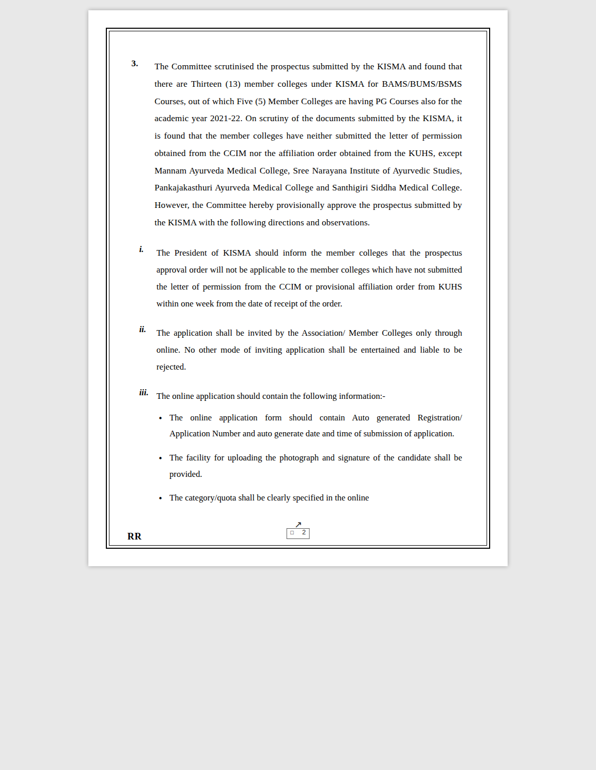3.
The Committee scrutinised the prospectus submitted by the KISMA and found that there are Thirteen (13) member colleges under KISMA for BAMS/BUMS/BSMS Courses, out of which Five (5) Member Colleges are having PG Courses also for the academic year 2021-22. On scrutiny of the documents submitted by the KISMA, it is found that the member colleges have neither submitted the letter of permission obtained from the CCIM nor the affiliation order obtained from the KUHS, except Mannam Ayurveda Medical College, Sree Narayana Institute of Ayurvedic Studies, Pankajakasthuri Ayurveda Medical College and Santhigiri Siddha Medical College. However, the Committee hereby provisionally approve the prospectus submitted by the KISMA with the following directions and observations.
i.
The President of KISMA should inform the member colleges that the prospectus approval order will not be applicable to the member colleges which have not submitted the letter of permission from the CCIM or provisional affiliation order from KUHS within one week from the date of receipt of the order.
ii.
The application shall be invited by the Association/ Member Colleges only through online. No other mode of inviting application shall be entertained and liable to be rejected.
iii.
The online application should contain the following information:-
The online application form should contain Auto generated Registration/ Application Number and auto generate date and time of submission of application.
The facility for uploading the photograph and signature of the candidate shall be provided.
The category/quota shall be clearly specified in the online
RR
↗ ☐ 2